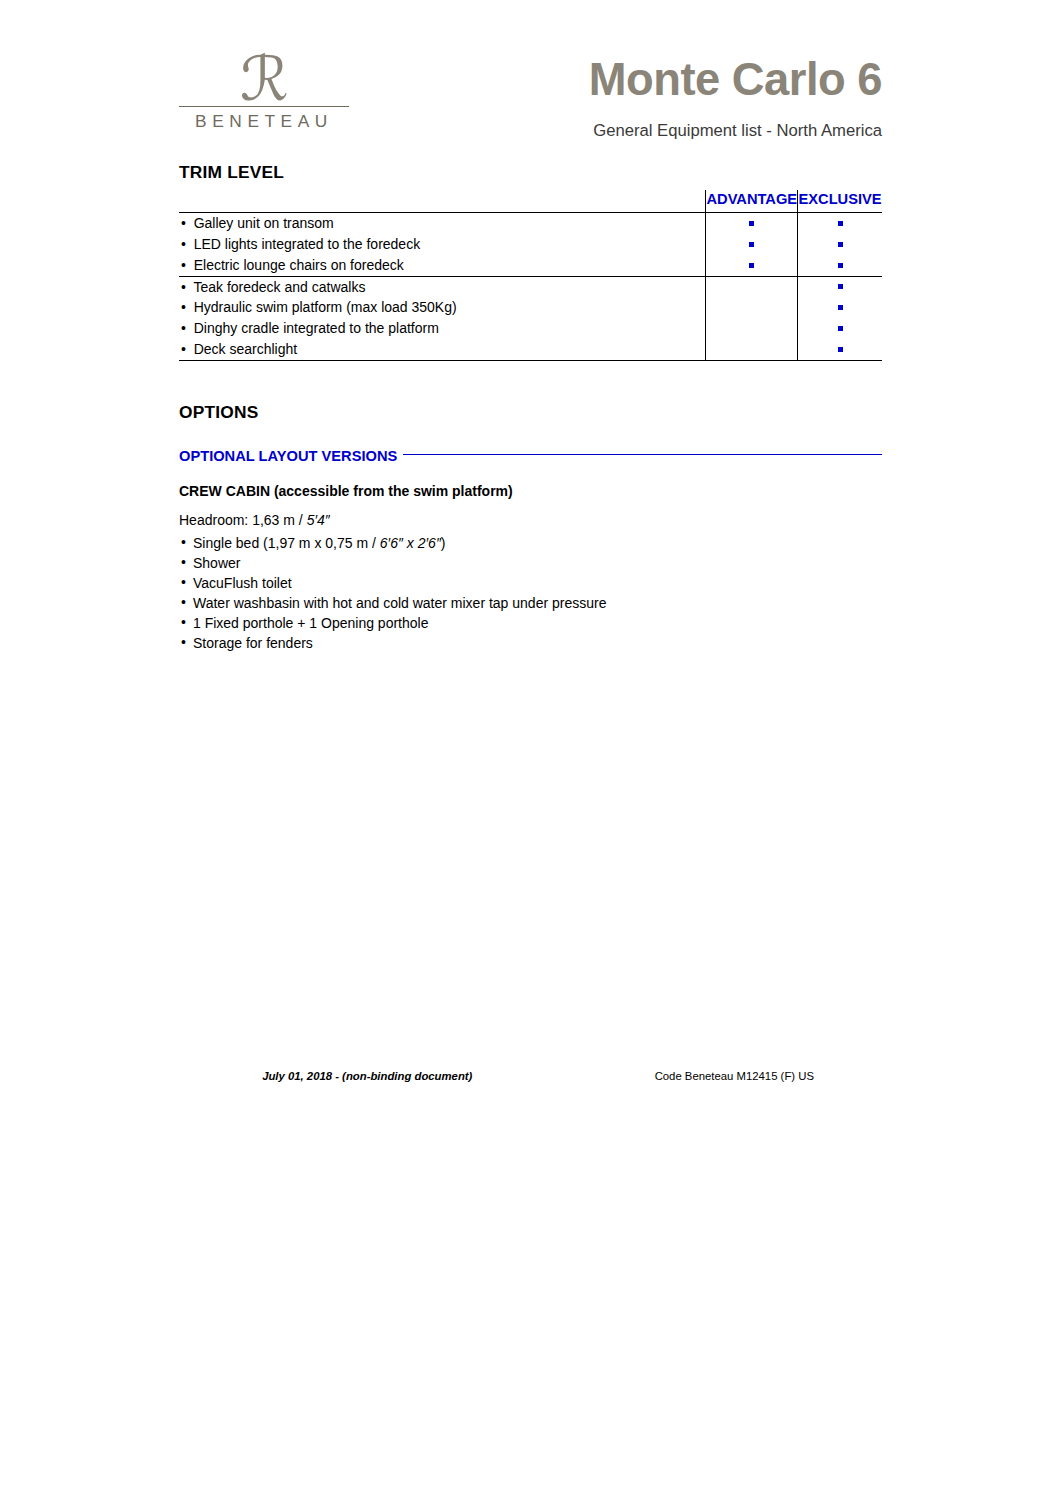ℛ
BENETEAU
Monte Carlo 6
General Equipment list - North America
TRIM LEVEL
| | ADVANTAGE | EXCLUSIVE |
| --- | --- | --- |
| • Galley unit on transom | | |
| • LED lights integrated to the foredeck | | |
| • Electric lounge chairs on foredeck | | |
| • Teak foredeck and catwalks | | |
| • Hydraulic swim platform (max load 350Kg) | | |
| • Dinghy cradle integrated to the platform | | |
| • Deck searchlight | | |
OPTIONS
OPTIONAL LAYOUT VERSIONS
CREW CABIN (accessible from the swim platform)
Headroom: 1,63 m / 5′4″
Single bed (1,97 m x 0,75 m / 6′6″ x 2′6″)
Shower
VacuFlush toilet
Water washbasin with hot and cold water mixer tap under pressure
1 Fixed porthole + 1 Opening porthole
Storage for fenders
July 01, 2018 - (non-binding document)
Code Beneteau M12415 (F) US